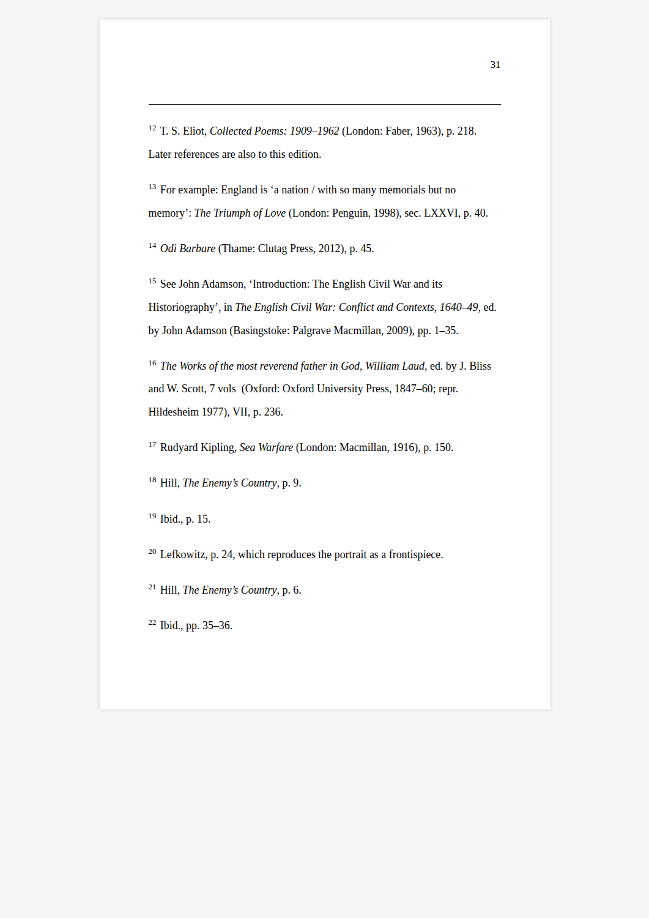31
12 T. S. Eliot, Collected Poems: 1909–1962 (London: Faber, 1963), p. 218. Later references are also to this edition.
13 For example: England is ‘a nation / with so many memorials but no memory’: The Triumph of Love (London: Penguin, 1998), sec. LXXVI, p. 40.
14 Odi Barbare (Thame: Clutag Press, 2012), p. 45.
15 See John Adamson, ‘Introduction: The English Civil War and its Historiography’, in The English Civil War: Conflict and Contexts, 1640–49, ed. by John Adamson (Basingstoke: Palgrave Macmillan, 2009), pp. 1–35.
16 The Works of the most reverend father in God, William Laud, ed. by J. Bliss and W. Scott, 7 vols (Oxford: Oxford University Press, 1847–60; repr. Hildesheim 1977), VII, p. 236.
17 Rudyard Kipling, Sea Warfare (London: Macmillan, 1916), p. 150.
18 Hill, The Enemy’s Country, p. 9.
19 Ibid., p. 15.
20 Lefkowitz, p. 24, which reproduces the portrait as a frontispiece.
21 Hill, The Enemy’s Country, p. 6.
22 Ibid., pp. 35–36.